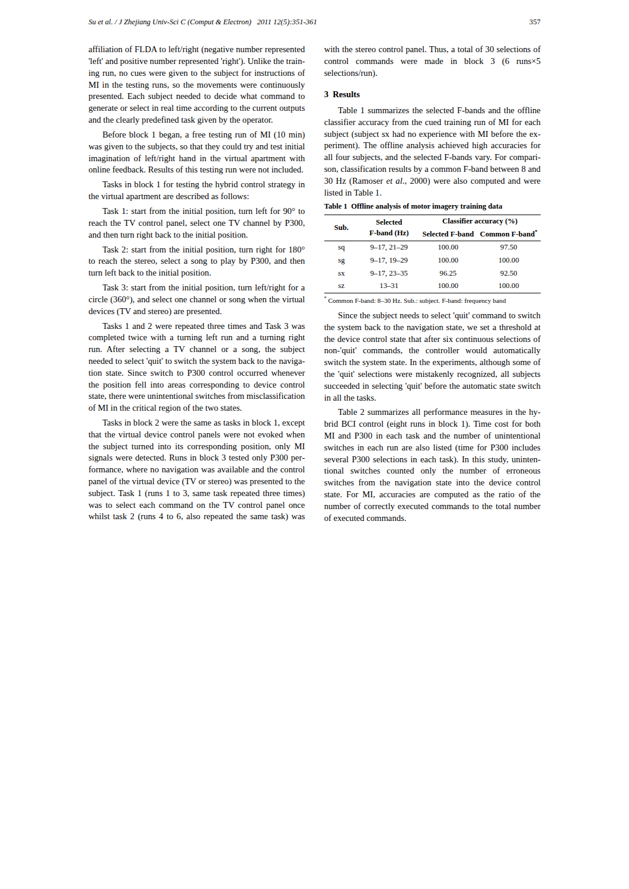Su et al. / J Zhejiang Univ-Sci C (Comput & Electron) 2011 12(5):351-361 357
affiliation of FLDA to left/right (negative number represented 'left' and positive number represented 'right'). Unlike the training run, no cues were given to the subject for instructions of MI in the testing runs, so the movements were continuously presented. Each subject needed to decide what command to generate or select in real time according to the current outputs and the clearly predefined task given by the operator.
Before block 1 began, a free testing run of MI (10 min) was given to the subjects, so that they could try and test initial imagination of left/right hand in the virtual apartment with online feedback. Results of this testing run were not included.
Tasks in block 1 for testing the hybrid control strategy in the virtual apartment are described as follows:
Task 1: start from the initial position, turn left for 90° to reach the TV control panel, select one TV channel by P300, and then turn right back to the initial position.
Task 2: start from the initial position, turn right for 180° to reach the stereo, select a song to play by P300, and then turn left back to the initial position.
Task 3: start from the initial position, turn left/right for a circle (360°), and select one channel or song when the virtual devices (TV and stereo) are presented.
Tasks 1 and 2 were repeated three times and Task 3 was completed twice with a turning left run and a turning right run. After selecting a TV channel or a song, the subject needed to select 'quit' to switch the system back to the navigation state. Since switch to P300 control occurred whenever the position fell into areas corresponding to device control state, there were unintentional switches from misclassification of MI in the critical region of the two states.
Tasks in block 2 were the same as tasks in block 1, except that the virtual device control panels were not evoked when the subject turned into its corresponding position, only MI signals were detected. Runs in block 3 tested only P300 performance, where no navigation was available and the control panel of the virtual device (TV or stereo) was presented to the subject. Task 1 (runs 1 to 3, same task repeated three times) was to select each command on the TV control panel once whilst task 2 (runs 4 to 6, also repeated the same task) was with the stereo control panel. Thus, a total of 30 selections of control commands were made in block 3 (6 runs×5 selections/run).
3 Results
Table 1 summarizes the selected F-bands and the offline classifier accuracy from the cued training run of MI for each subject (subject sx had no experience with MI before the experiment). The offline analysis achieved high accuracies for all four subjects, and the selected F-bands vary. For comparison, classification results by a common F-band between 8 and 30 Hz (Ramoser et al., 2000) were also computed and were listed in Table 1.
Table 1 Offline analysis of motor imagery training data
| Sub. | Selected F-band (Hz) | Classifier accuracy (%) |
| --- | --- | --- |
| Selected F-band | Common F-band * |
| sq | 9–17, 21–29 | 100.00 | 97.50 |
| sg | 9–17, 19–29 | 100.00 | 100.00 |
| sx | 9–17, 23–35 | 96.25 | 92.50 |
| sz | 13–31 | 100.00 | 100.00 |
* Common F-band: 8–30 Hz. Sub.: subject. F-band: frequency band
Since the subject needs to select 'quit' command to switch the system back to the navigation state, we set a threshold at the device control state that after six continuous selections of non-'quit' commands, the controller would automatically switch the system state. In the experiments, although some of the 'quit' selections were mistakenly recognized, all subjects succeeded in selecting 'quit' before the automatic state switch in all the tasks.
Table 2 summarizes all performance measures in the hybrid BCI control (eight runs in block 1). Time cost for both MI and P300 in each task and the number of unintentional switches in each run are also listed (time for P300 includes several P300 selections in each task). In this study, unintentional switches counted only the number of erroneous switches from the navigation state into the device control state. For MI, accuracies are computed as the ratio of the number of correctly executed commands to the total number of executed commands.